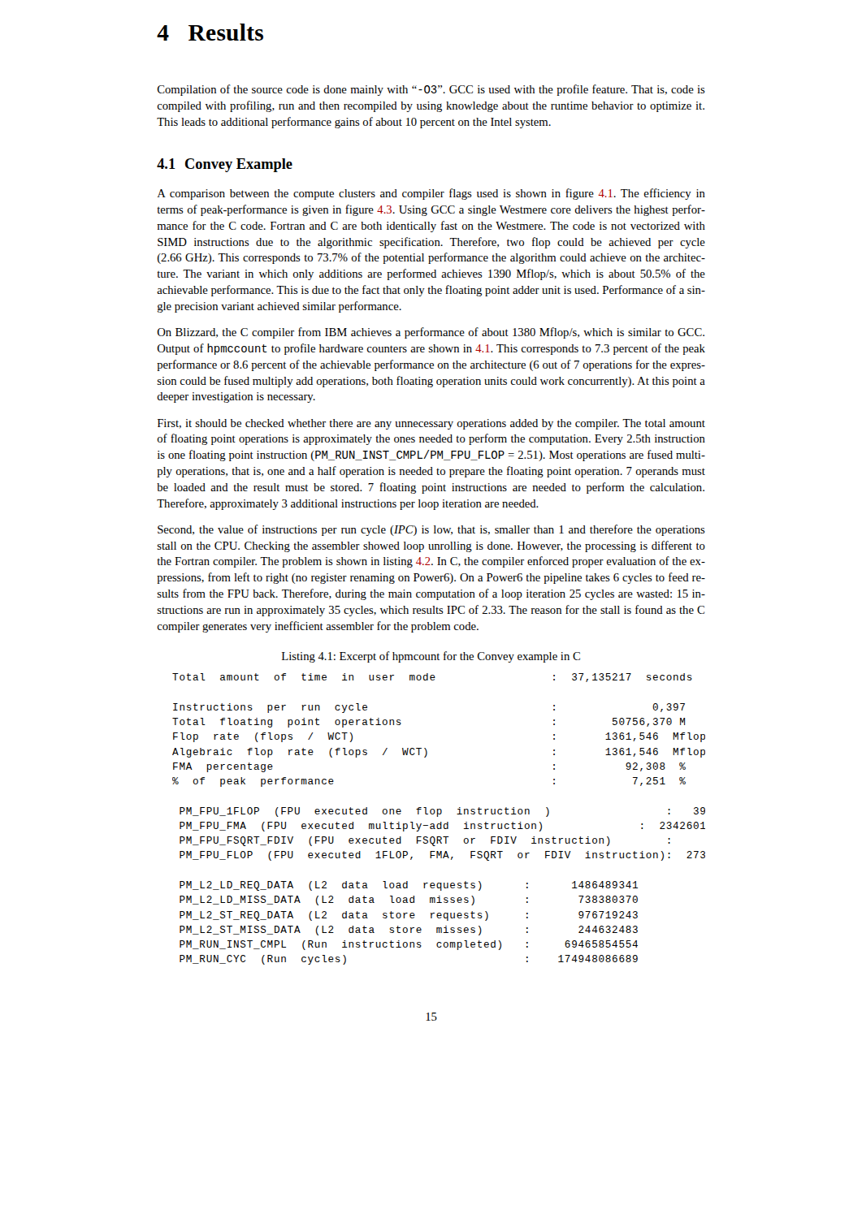4 Results
Compilation of the source code is done mainly with “-O3”. GCC is used with the profile feature. That is, code is compiled with profiling, run and then recompiled by using knowledge about the runtime behavior to optimize it. This leads to additional performance gains of about 10 percent on the Intel system.
4.1 Convey Example
A comparison between the compute clusters and compiler flags used is shown in figure 4.1. The efficiency in terms of peak-performance is given in figure 4.3. Using GCC a single Westmere core delivers the highest performance for the C code. Fortran and C are both identically fast on the Westmere. The code is not vectorized with SIMD instructions due to the algorithmic specification. Therefore, two flop could be achieved per cycle (2.66 GHz). This corresponds to 73.7% of the potential performance the algorithm could achieve on the architecture. The variant in which only additions are performed achieves 1390 Mflop/s, which is about 50.5% of the achievable performance. This is due to the fact that only the floating point adder unit is used. Performance of a single precision variant achieved similar performance.
On Blizzard, the C compiler from IBM achieves a performance of about 1380 Mflop/s, which is similar to GCC. Output of hpmccount to profile hardware counters are shown in 4.1. This corresponds to 7.3 percent of the peak performance or 8.6 percent of the achievable performance on the architecture (6 out of 7 operations for the expression could be fused multiply add operations, both floating operation units could work concurrently). At this point a deeper investigation is necessary.
First, it should be checked whether there are any unnecessary operations added by the compiler. The total amount of floating point operations is approximately the ones needed to perform the computation. Every 2.5th instruction is one floating point instruction (PM_RUN_INST_CMPL/PM_FPU_FLOP = 2.51). Most operations are fused multiply operations, that is, one and a half operation is needed to prepare the floating point operation. 7 operands must be loaded and the result must be stored. 7 floating point instructions are needed to perform the calculation. Therefore, approximately 3 additional instructions per loop iteration are needed.
Second, the value of instructions per run cycle (IPC) is low, that is, smaller than 1 and therefore the operations stall on the CPU. Checking the assembler showed loop unrolling is done. However, the processing is different to the Fortran compiler. The problem is shown in listing 4.2. In C, the compiler enforced proper evaluation of the expressions, from left to right (no register renaming on Power6). On a Power6 the pipeline takes 6 cycles to feed results from the FPU back. Therefore, during the main computation of a loop iteration 25 cycles are wasted: 15 instructions are run in approximately 35 cycles, which results IPC of 2.33. The reason for the stall is found as the C compiler generates very inefficient assembler for the problem code.
Listing 4.1: Excerpt of hpmcount for the Convey example in C
Total  amount  of  time  in  user  mode                 :  37,135217  seconds

Instructions  per  run  cycle                           :              0,397
Total  floating  point  operations                      :        50756,370 M
Flop  rate  (flops  /  WCT)                             :       1361,546  Mflop/s
Algebraic  flop  rate  (flops  /  WCT)                  :       1361,546  Mflop/s
FMA  percentage                                         :          92,308  %
%  of  peak  performance                                :           7,251  %

 PM_FPU_1FLOP  (FPU  executed  one  flop  instruction  )                 :   3904339462
 PM_FPU_FMA  (FPU  executed  multiply−add  instruction)              :  23426015170
 PM_FPU_FSQRT_FDIV  (FPU  executed  FSQRT  or  FDIV  instruction)        :           21
 PM_FPU_FLOP  (FPU  executed  1FLOP,  FMA,  FSQRT  or  FDIV  instruction):  27330354653

 PM_L2_LD_REQ_DATA  (L2  data  load  requests)      :      1486489341
 PM_L2_LD_MISS_DATA  (L2  data  load  misses)       :       738380370
 PM_L2_ST_REQ_DATA  (L2  data  store  requests)     :       976719243
 PM_L2_ST_MISS_DATA  (L2  data  store  misses)      :       244632483
 PM_RUN_INST_CMPL  (Run  instructions  completed)   :     69465854554
 PM_RUN_CYC  (Run  cycles)                          :    174948086689
15